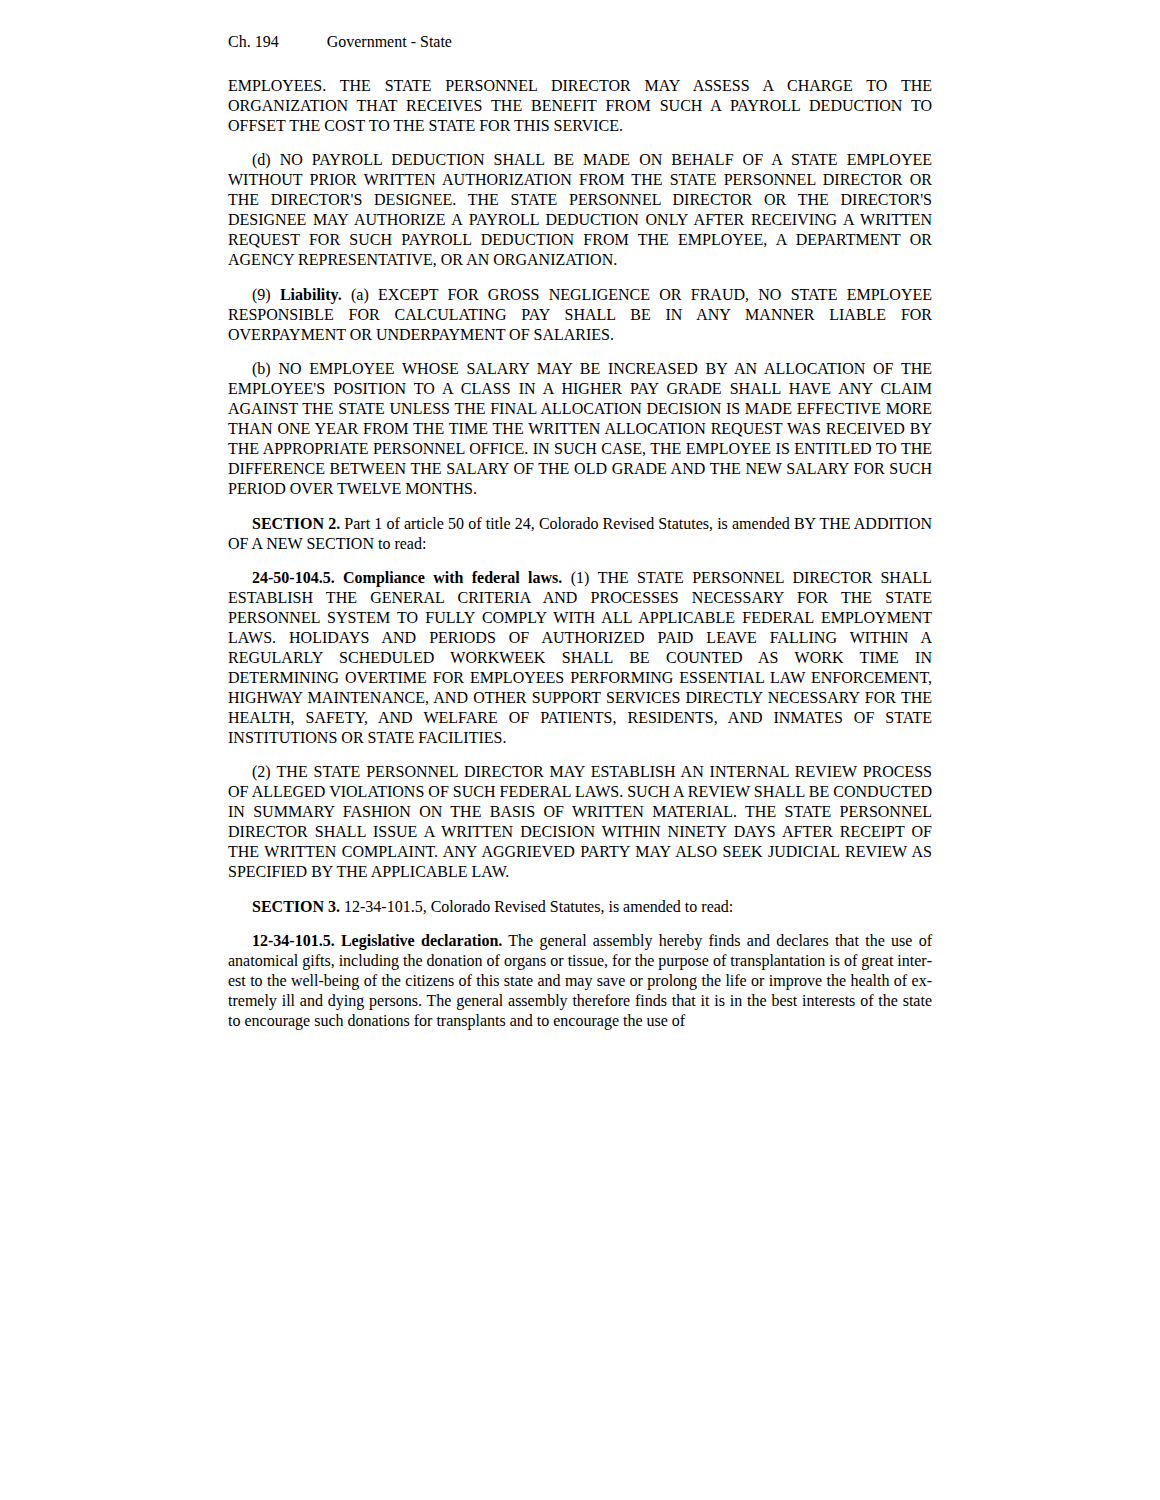Ch. 194 Government - State
EMPLOYEES. THE STATE PERSONNEL DIRECTOR MAY ASSESS A CHARGE TO THE ORGANIZATION THAT RECEIVES THE BENEFIT FROM SUCH A PAYROLL DEDUCTION TO OFFSET THE COST TO THE STATE FOR THIS SERVICE.
(d) NO PAYROLL DEDUCTION SHALL BE MADE ON BEHALF OF A STATE EMPLOYEE WITHOUT PRIOR WRITTEN AUTHORIZATION FROM THE STATE PERSONNEL DIRECTOR OR THE DIRECTOR'S DESIGNEE. THE STATE PERSONNEL DIRECTOR OR THE DIRECTOR'S DESIGNEE MAY AUTHORIZE A PAYROLL DEDUCTION ONLY AFTER RECEIVING A WRITTEN REQUEST FOR SUCH PAYROLL DEDUCTION FROM THE EMPLOYEE, A DEPARTMENT OR AGENCY REPRESENTATIVE, OR AN ORGANIZATION.
(9) Liability. (a) EXCEPT FOR GROSS NEGLIGENCE OR FRAUD, NO STATE EMPLOYEE RESPONSIBLE FOR CALCULATING PAY SHALL BE IN ANY MANNER LIABLE FOR OVERPAYMENT OR UNDERPAYMENT OF SALARIES.
(b) NO EMPLOYEE WHOSE SALARY MAY BE INCREASED BY AN ALLOCATION OF THE EMPLOYEE'S POSITION TO A CLASS IN A HIGHER PAY GRADE SHALL HAVE ANY CLAIM AGAINST THE STATE UNLESS THE FINAL ALLOCATION DECISION IS MADE EFFECTIVE MORE THAN ONE YEAR FROM THE TIME THE WRITTEN ALLOCATION REQUEST WAS RECEIVED BY THE APPROPRIATE PERSONNEL OFFICE. IN SUCH CASE, THE EMPLOYEE IS ENTITLED TO THE DIFFERENCE BETWEEN THE SALARY OF THE OLD GRADE AND THE NEW SALARY FOR SUCH PERIOD OVER TWELVE MONTHS.
SECTION 2. Part 1 of article 50 of title 24, Colorado Revised Statutes, is amended BY THE ADDITION OF A NEW SECTION to read:
24-50-104.5. Compliance with federal laws. (1) THE STATE PERSONNEL DIRECTOR SHALL ESTABLISH THE GENERAL CRITERIA AND PROCESSES NECESSARY FOR THE STATE PERSONNEL SYSTEM TO FULLY COMPLY WITH ALL APPLICABLE FEDERAL EMPLOYMENT LAWS. HOLIDAYS AND PERIODS OF AUTHORIZED PAID LEAVE FALLING WITHIN A REGULARLY SCHEDULED WORKWEEK SHALL BE COUNTED AS WORK TIME IN DETERMINING OVERTIME FOR EMPLOYEES PERFORMING ESSENTIAL LAW ENFORCEMENT, HIGHWAY MAINTENANCE, AND OTHER SUPPORT SERVICES DIRECTLY NECESSARY FOR THE HEALTH, SAFETY, AND WELFARE OF PATIENTS, RESIDENTS, AND INMATES OF STATE INSTITUTIONS OR STATE FACILITIES.
(2) THE STATE PERSONNEL DIRECTOR MAY ESTABLISH AN INTERNAL REVIEW PROCESS OF ALLEGED VIOLATIONS OF SUCH FEDERAL LAWS. SUCH A REVIEW SHALL BE CONDUCTED IN SUMMARY FASHION ON THE BASIS OF WRITTEN MATERIAL. THE STATE PERSONNEL DIRECTOR SHALL ISSUE A WRITTEN DECISION WITHIN NINETY DAYS AFTER RECEIPT OF THE WRITTEN COMPLAINT. ANY AGGRIEVED PARTY MAY ALSO SEEK JUDICIAL REVIEW AS SPECIFIED BY THE APPLICABLE LAW.
SECTION 3. 12-34-101.5, Colorado Revised Statutes, is amended to read:
12-34-101.5. Legislative declaration. The general assembly hereby finds and declares that the use of anatomical gifts, including the donation of organs or tissue, for the purpose of transplantation is of great interest to the well-being of the citizens of this state and may save or prolong the life or improve the health of extremely ill and dying persons. The general assembly therefore finds that it is in the best interests of the state to encourage such donations for transplants and to encourage the use of